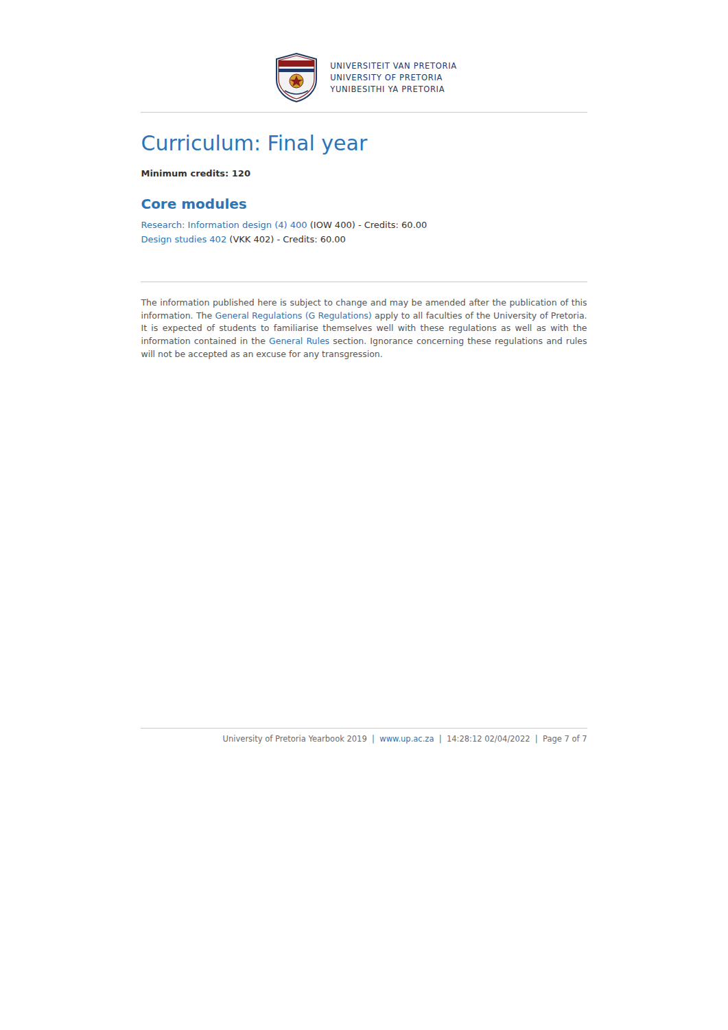UNIVERSITEIT VAN PRETORIA
UNIVERSITY OF PRETORIA
YUNIBESITHI YA PRETORIA
Curriculum: Final year
Minimum credits: 120
Core modules
Research: Information design (4) 400 (IOW 400) - Credits: 60.00
Design studies 402 (VKK 402) - Credits: 60.00
The information published here is subject to change and may be amended after the publication of this information. The General Regulations (G Regulations) apply to all faculties of the University of Pretoria. It is expected of students to familiarise themselves well with these regulations as well as with the information contained in the General Rules section. Ignorance concerning these regulations and rules will not be accepted as an excuse for any transgression.
University of Pretoria Yearbook 2019 | www.up.ac.za | 14:28:12 02/04/2022 | Page 7 of 7